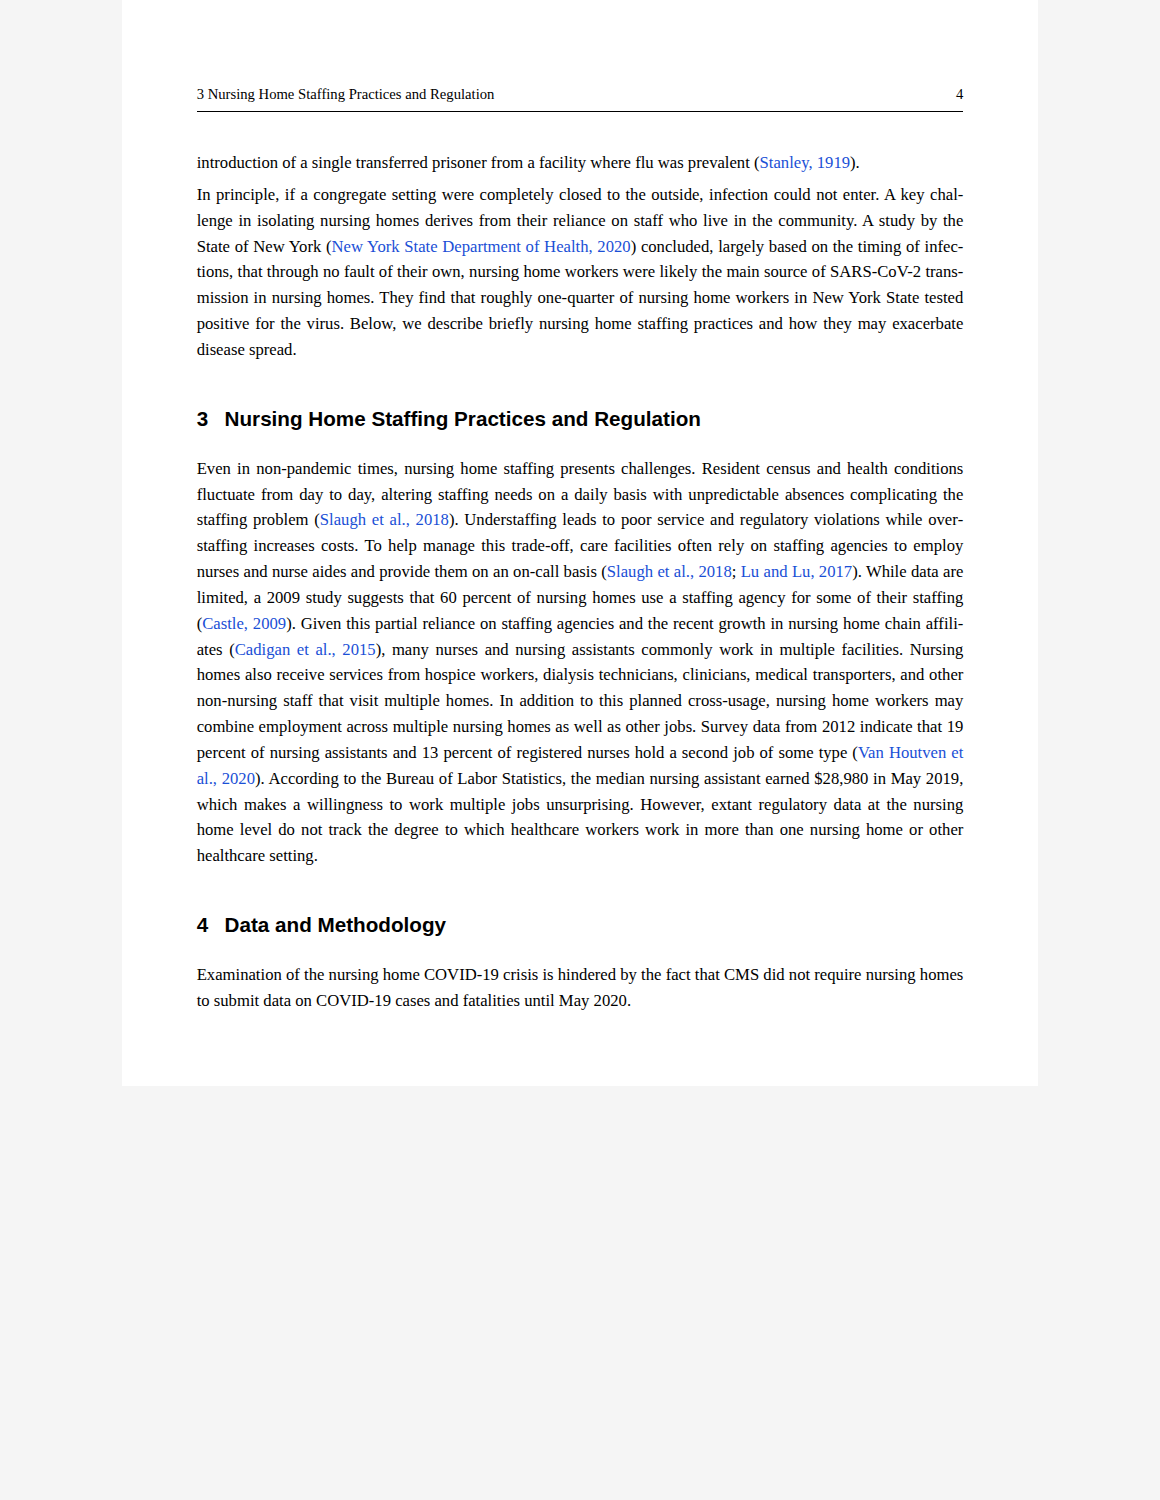3 Nursing Home Staffing Practices and Regulation 4
introduction of a single transferred prisoner from a facility where flu was prevalent (Stanley, 1919).
In principle, if a congregate setting were completely closed to the outside, infection could not enter. A key challenge in isolating nursing homes derives from their reliance on staff who live in the community. A study by the State of New York (New York State Department of Health, 2020) concluded, largely based on the timing of infections, that through no fault of their own, nursing home workers were likely the main source of SARS-CoV-2 transmission in nursing homes. They find that roughly one-quarter of nursing home workers in New York State tested positive for the virus. Below, we describe briefly nursing home staffing practices and how they may exacerbate disease spread.
3 Nursing Home Staffing Practices and Regulation
Even in non-pandemic times, nursing home staffing presents challenges. Resident census and health conditions fluctuate from day to day, altering staffing needs on a daily basis with unpredictable absences complicating the staffing problem (Slaugh et al., 2018). Understaffing leads to poor service and regulatory violations while overstaffing increases costs. To help manage this trade-off, care facilities often rely on staffing agencies to employ nurses and nurse aides and provide them on an on-call basis (Slaugh et al., 2018; Lu and Lu, 2017). While data are limited, a 2009 study suggests that 60 percent of nursing homes use a staffing agency for some of their staffing (Castle, 2009). Given this partial reliance on staffing agencies and the recent growth in nursing home chain affiliates (Cadigan et al., 2015), many nurses and nursing assistants commonly work in multiple facilities. Nursing homes also receive services from hospice workers, dialysis technicians, clinicians, medical transporters, and other non-nursing staff that visit multiple homes. In addition to this planned cross-usage, nursing home workers may combine employment across multiple nursing homes as well as other jobs. Survey data from 2012 indicate that 19 percent of nursing assistants and 13 percent of registered nurses hold a second job of some type (Van Houtven et al., 2020). According to the Bureau of Labor Statistics, the median nursing assistant earned $28,980 in May 2019, which makes a willingness to work multiple jobs unsurprising. However, extant regulatory data at the nursing home level do not track the degree to which healthcare workers work in more than one nursing home or other healthcare setting.
4 Data and Methodology
Examination of the nursing home COVID-19 crisis is hindered by the fact that CMS did not require nursing homes to submit data on COVID-19 cases and fatalities until May 2020.